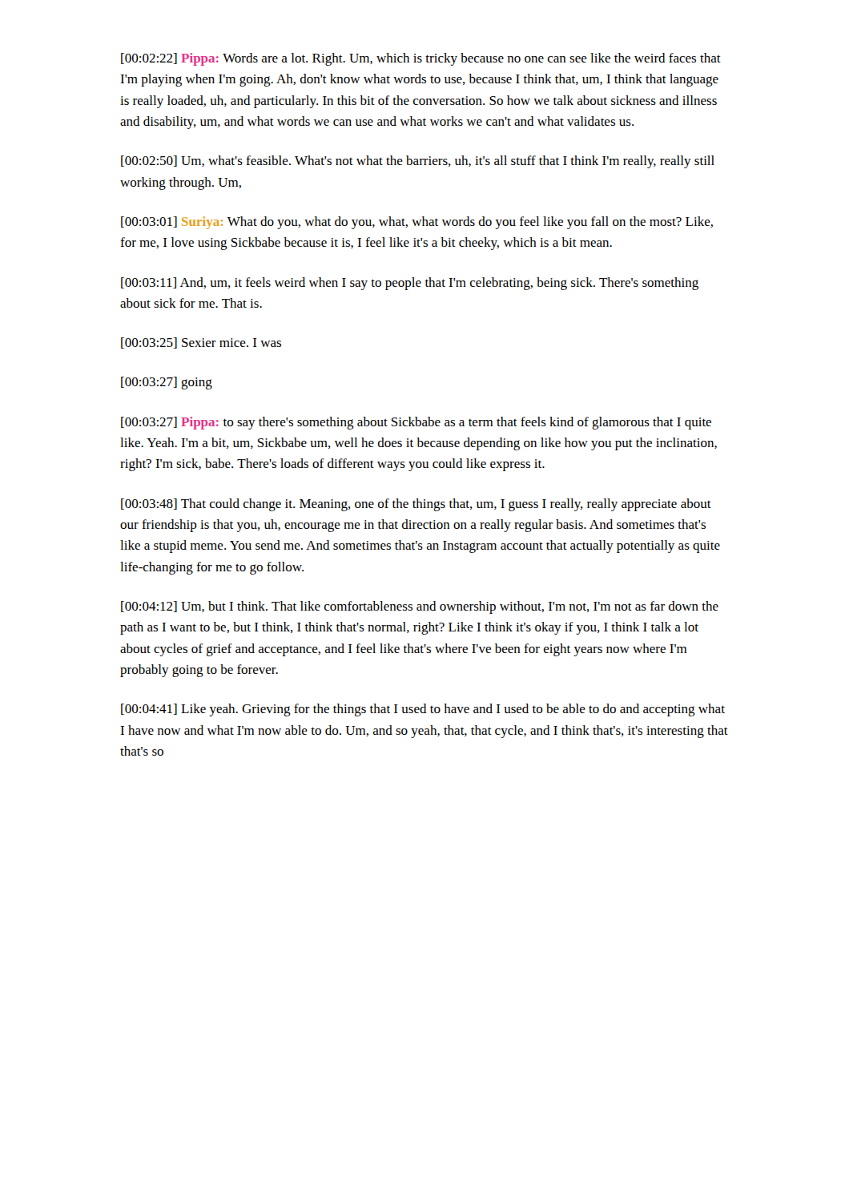[00:02:22] Pippa: Words are a lot. Right. Um, which is tricky because no one can see like the weird faces that I'm playing when I'm going. Ah, don't know what words to use, because I think that, um, I think that language is really loaded, uh, and particularly. In this bit of the conversation. So how we talk about sickness and illness and disability, um, and what words we can use and what works we can't and what validates us.
[00:02:50] Um, what's feasible. What's not what the barriers, uh, it's all stuff that I think I'm really, really still working through. Um,
[00:03:01] Suriya: What do you, what do you, what, what words do you feel like you fall on the most? Like, for me, I love using Sickbabe because it is, I feel like it's a bit cheeky, which is a bit mean.
[00:03:11] And, um, it feels weird when I say to people that I'm celebrating, being sick. There's something about sick for me. That is.
[00:03:25] Sexier mice. I was
[00:03:27] going
[00:03:27] Pippa: to say there's something about Sickbabe as a term that feels kind of glamorous that I quite like. Yeah. I'm a bit, um, Sickbabe um, well he does it because depending on like how you put the inclination, right? I'm sick, babe. There's loads of different ways you could like express it.
[00:03:48] That could change it. Meaning, one of the things that, um, I guess I really, really appreciate about our friendship is that you, uh, encourage me in that direction on a really regular basis. And sometimes that's like a stupid meme. You send me. And sometimes that's an Instagram account that actually potentially as quite life-changing for me to go follow.
[00:04:12] Um, but I think. That like comfortableness and ownership without, I'm not, I'm not as far down the path as I want to be, but I think, I think that's normal, right? Like I think it's okay if you, I think I talk a lot about cycles of grief and acceptance, and I feel like that's where I've been for eight years now where I'm probably going to be forever.
[00:04:41] Like yeah. Grieving for the things that I used to have and I used to be able to do and accepting what I have now and what I'm now able to do. Um, and so yeah, that, that cycle, and I think that's, it's interesting that that's so